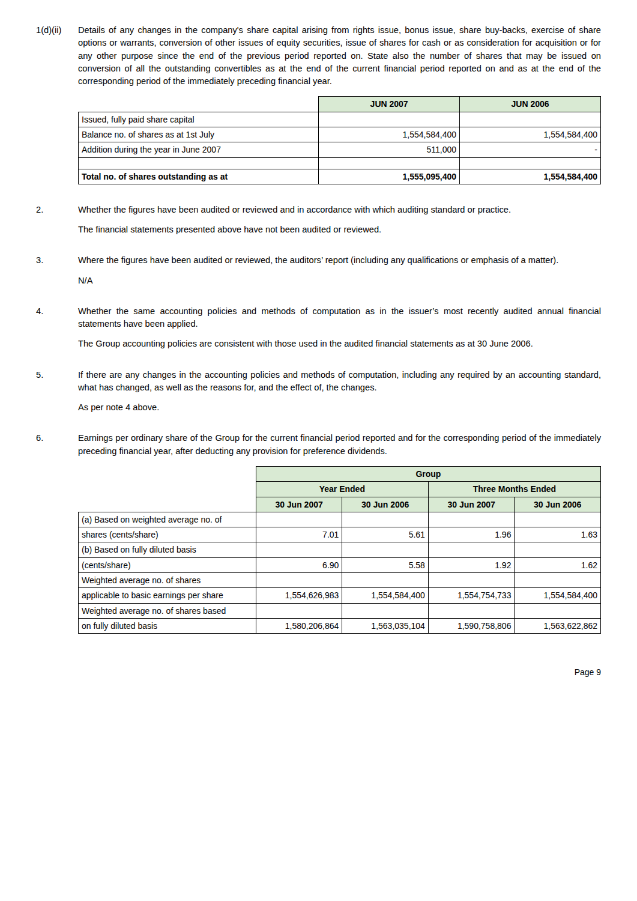1(d)(ii)
Details of any changes in the company's share capital arising from rights issue, bonus issue, share buy-backs, exercise of share options or warrants, conversion of other issues of equity securities, issue of shares for cash or as consideration for acquisition or for any other purpose since the end of the previous period reported on. State also the number of shares that may be issued on conversion of all the outstanding convertibles as at the end of the current financial period reported on and as at the end of the corresponding period of the immediately preceding financial year.
| | JUN 2007 | JUN 2006 |
| --- | --- | --- |
| Issued, fully paid share capital | | |
| Balance no. of shares as at 1st July | 1,554,584,400 | 1,554,584,400 |
| Addition during the year in June 2007 | 511,000 | - |
| Total no. of shares outstanding as at | 1,555,095,400 | 1,554,584,400 |
2.
Whether the figures have been audited or reviewed and in accordance with which auditing standard or practice.
The financial statements presented above have not been audited or reviewed.
3.
Where the figures have been audited or reviewed, the auditors’ report (including any qualifications or emphasis of a matter).
N/A
4.
Whether the same accounting policies and methods of computation as in the issuer’s most recently audited annual financial statements have been applied.
The Group accounting policies are consistent with those used in the audited financial statements as at 30 June 2006.
5.
If there are any changes in the accounting policies and methods of computation, including any required by an accounting standard, what has changed, as well as the reasons for, and the effect of, the changes.
As per note 4 above.
6.
Earnings per ordinary share of the Group for the current financial period reported and for the corresponding period of the immediately preceding financial year, after deducting any provision for preference dividends.
| | Group |
| --- | --- |
| | Year Ended | Three Months Ended |
| | 30 Jun 2007 | 30 Jun 2006 | 30 Jun 2007 | 30 Jun 2006 |
| (a) Based on weighted average no. of | | | | |
| shares (cents/share) | 7.01 | 5.61 | 1.96 | 1.63 |
| (b) Based on fully diluted basis | | | | |
| (cents/share) | 6.90 | 5.58 | 1.92 | 1.62 |
| Weighted average no. of shares | | | | |
| applicable to basic earnings per share | 1,554,626,983 | 1,554,584,400 | 1,554,754,733 | 1,554,584,400 |
| Weighted average no. of shares based | | | | |
| on fully diluted basis | 1,580,206,864 | 1,563,035,104 | 1,590,758,806 | 1,563,622,862 |
Page 9